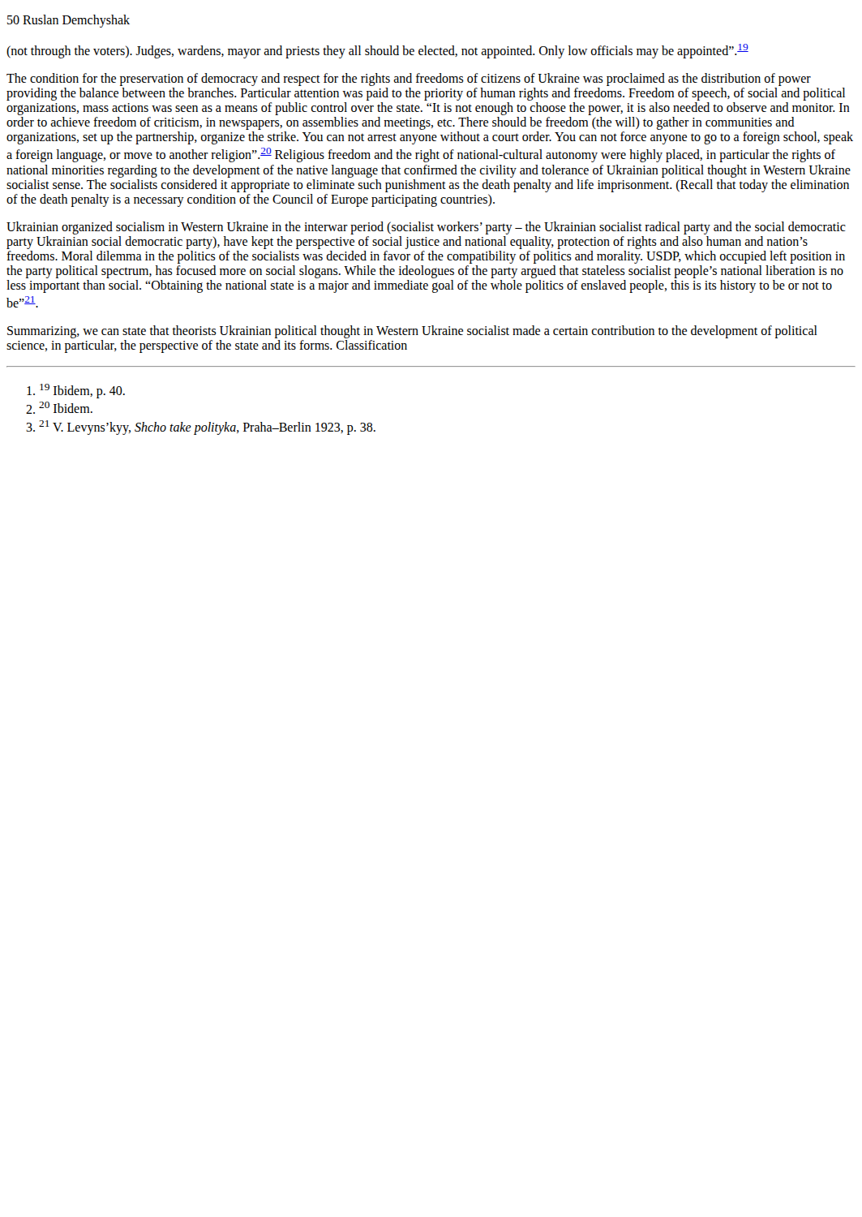50 Ruslan Demchyshak
(not through the voters). Judges, wardens, mayor and priests they all should be elected, not appointed. Only low officials may be appointed”.19
The condition for the preservation of democracy and respect for the rights and freedoms of citizens of Ukraine was proclaimed as the distribution of power providing the balance between the branches. Particular attention was paid to the priority of human rights and freedoms. Freedom of speech, of social and political organizations, mass actions was seen as a means of public control over the state. “It is not enough to choose the power, it is also needed to observe and monitor. In order to achieve freedom of criticism, in newspapers, on assemblies and meetings, etc. There should be freedom (the will) to gather in communities and organizations, set up the partnership, organize the strike. You can not arrest anyone without a court order. You can not force anyone to go to a foreign school, speak a foreign language, or move to another religion”.20 Religious freedom and the right of national-cultural autonomy were highly placed, in particular the rights of national minorities regarding to the development of the native language that confirmed the civility and tolerance of Ukrainian political thought in Western Ukraine socialist sense. The socialists considered it appropriate to eliminate such punishment as the death penalty and life imprisonment. (Recall that today the elimination of the death penalty is a necessary condition of the Council of Europe participating countries).
Ukrainian organized socialism in Western Ukraine in the interwar period (socialist workers’ party – the Ukrainian socialist radical party and the social democratic party Ukrainian social democratic party), have kept the perspective of social justice and national equality, protection of rights and also human and nation’s freedoms. Moral dilemma in the politics of the socialists was decided in favor of the compatibility of politics and morality. USDP, which occupied left position in the party political spectrum, has focused more on social slogans. While the ideologues of the party argued that stateless socialist people’s national liberation is no less important than social. “Obtaining the national state is a major and immediate goal of the whole politics of enslaved people, this is its history to be or not to be”21.
Summarizing, we can state that theorists Ukrainian political thought in Western Ukraine socialist made a certain contribution to the development of political science, in particular, the perspective of the state and its forms. Classification
19 Ibidem, p. 40.
20 Ibidem.
21 V. Levyns’kyy, Shcho take polityka, Praha–Berlin 1923, p. 38.